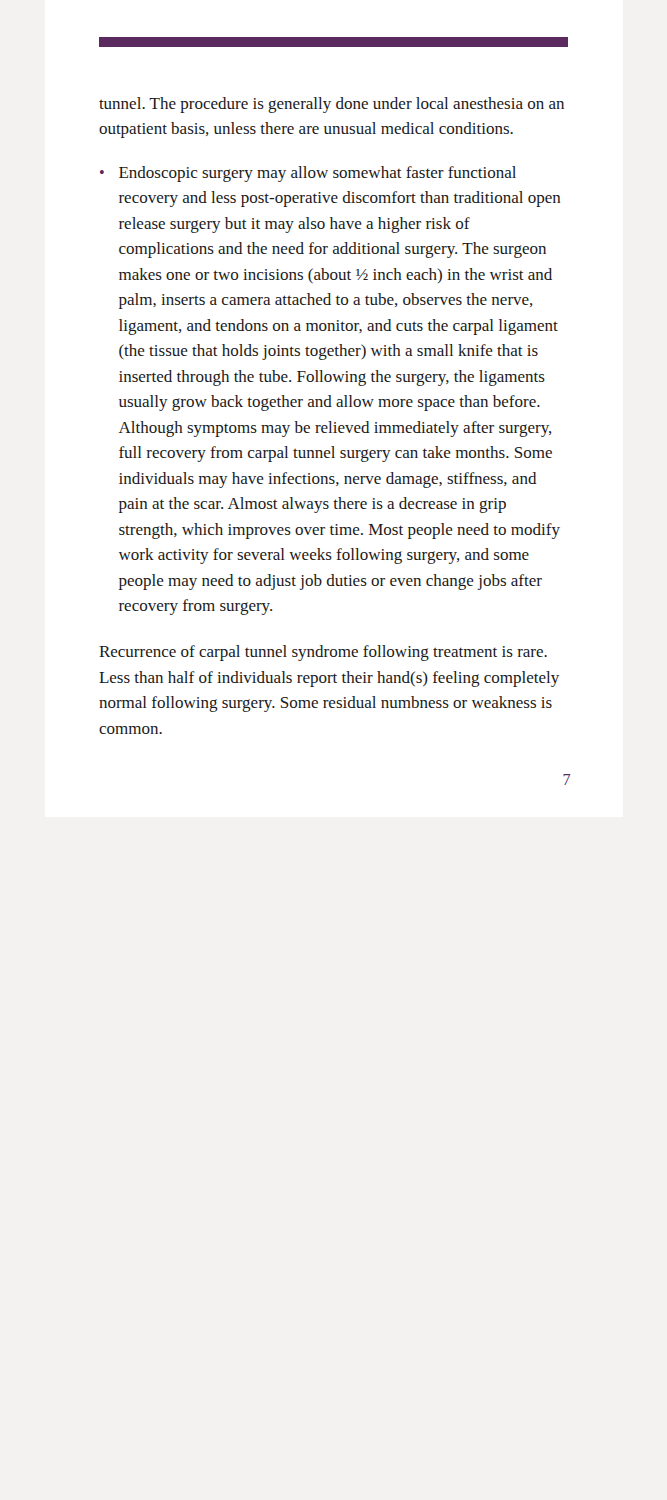tunnel. The procedure is generally done under local anesthesia on an outpatient basis, unless there are unusual medical conditions.
Endoscopic surgery may allow somewhat faster functional recovery and less post-operative discomfort than traditional open release surgery but it may also have a higher risk of complications and the need for additional surgery. The surgeon makes one or two incisions (about ½ inch each) in the wrist and palm, inserts a camera attached to a tube, observes the nerve, ligament, and tendons on a monitor, and cuts the carpal ligament (the tissue that holds joints together) with a small knife that is inserted through the tube. Following the surgery, the ligaments usually grow back together and allow more space than before. Although symptoms may be relieved immediately after surgery, full recovery from carpal tunnel surgery can take months. Some individuals may have infections, nerve damage, stiffness, and pain at the scar. Almost always there is a decrease in grip strength, which improves over time. Most people need to modify work activity for several weeks following surgery, and some people may need to adjust job duties or even change jobs after recovery from surgery.
Recurrence of carpal tunnel syndrome following treatment is rare. Less than half of individuals report their hand(s) feeling completely normal following surgery. Some residual numbness or weakness is common.
7